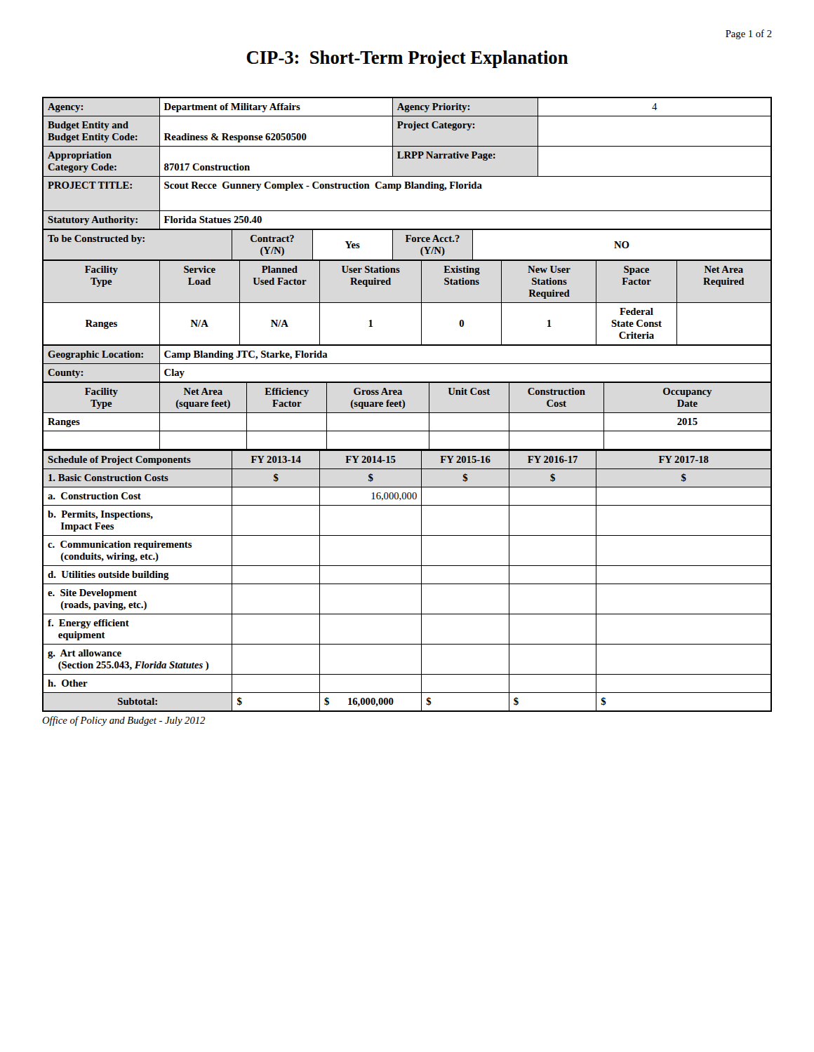Page 1 of 2
CIP-3: Short-Term Project Explanation
| Agency: | Department of Military Affairs | Agency Priority: | 4 |
| Budget Entity and Budget Entity Code: | Readiness & Response 62050500 | Project Category: | |
| Appropriation Category Code: | 87017 Construction | LRPP Narrative Page: | |
| PROJECT TITLE: | Scout Recce Gunnery Complex - Construction Camp Blanding, Florida |
| Statutory Authority: | Florida Statues 250.40 |
| To be Constructed by: | Contract? (Y/N) | Yes | Force Acct.? (Y/N) | NO |
| Facility Type | Service Load | Planned Used Factor | User Stations Required | Existing Stations | New User Stations Required | Space Factor | Net Area Required |
| Ranges | N/A | N/A | 1 | 0 | 1 | Federal State Const Criteria | |
| Geographic Location: | Camp Blanding JTC, Starke, Florida |
| County: | Clay |
| Facility Type | Net Area (square feet) | Efficiency Factor | Gross Area (square feet) | Unit Cost | Construction Cost | Occupancy Date |
| Ranges | | | | | | 2015 |
| Schedule of Project Components | FY 2013-14 | FY 2014-15 | FY 2015-16 | FY 2016-17 | FY 2017-18 |
| 1. Basic Construction Costs | $ | $ | $ | $ | $ |
| a. Construction Cost | | 16,000,000 | | | |
| b. Permits, Inspections, Impact Fees | | | | | |
| c. Communication requirements (conduits, wiring, etc.) | | | | | |
| d. Utilities outside building | | | | | |
| e. Site Development (roads, paving, etc.) | | | | | |
| f. Energy efficient equipment | | | | | |
| g. Art allowance (Section 255.043, Florida Statutes ) | | | | | |
| h. Other | | | | | |
| Subtotal: | $ | $ 16,000,000 | $ | $ | $ |
Office of Policy and Budget - July 2012